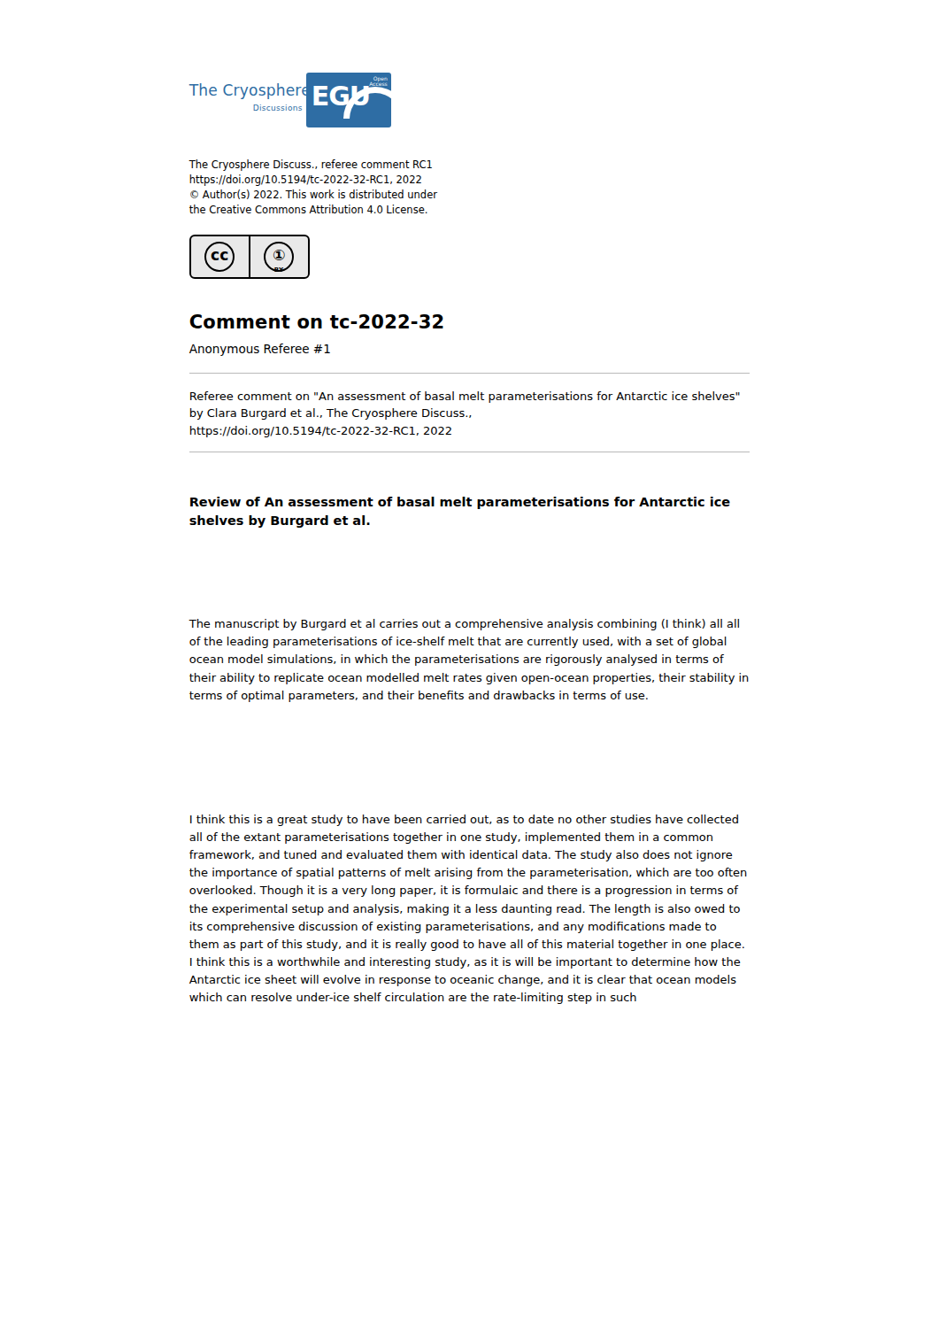The Cryosphere
Discussions
Open
Access
EGU
The Cryosphere Discuss., referee comment RC1
https://doi.org/10.5194/tc-2022-32-RC1, 2022
© Author(s) 2022. This work is distributed under
the Creative Commons Attribution 4.0 License.
cc
①
BY
Comment on tc-2022-32
Anonymous Referee #1
Referee comment on "An assessment of basal melt parameterisations for Antarctic ice shelves" by Clara Burgard et al., The Cryosphere Discuss.,
https://doi.org/10.5194/tc-2022-32-RC1, 2022
Review of An assessment of basal melt parameterisations for Antarctic ice
shelves by Burgard et al.
The manuscript by Burgard et al carries out a comprehensive analysis combining (I think) all all of the leading parameterisations of ice-shelf melt that are currently used, with a set of global ocean model simulations, in which the parameterisations are rigorously analysed in terms of their ability to replicate ocean modelled melt rates given open-ocean properties, their stability in terms of optimal parameters, and their benefits and drawbacks in terms of use.
I think this is a great study to have been carried out, as to date no other studies have collected all of the extant parameterisations together in one study, implemented them in a common framework, and tuned and evaluated them with identical data. The study also does not ignore the importance of spatial patterns of melt arising from the parameterisation, which are too often overlooked. Though it is a very long paper, it is formulaic and there is a progression in terms of the experimental setup and analysis, making it a less daunting read. The length is also owed to its comprehensive discussion of existing parameterisations, and any modifications made to them as part of this study, and it is really good to have all of this material together in one place. I think this is a worthwhile and interesting study, as it is will be important to determine how the Antarctic ice sheet will evolve in response to oceanic change, and it is clear that ocean models which can resolve under-ice shelf circulation are the rate-limiting step in such